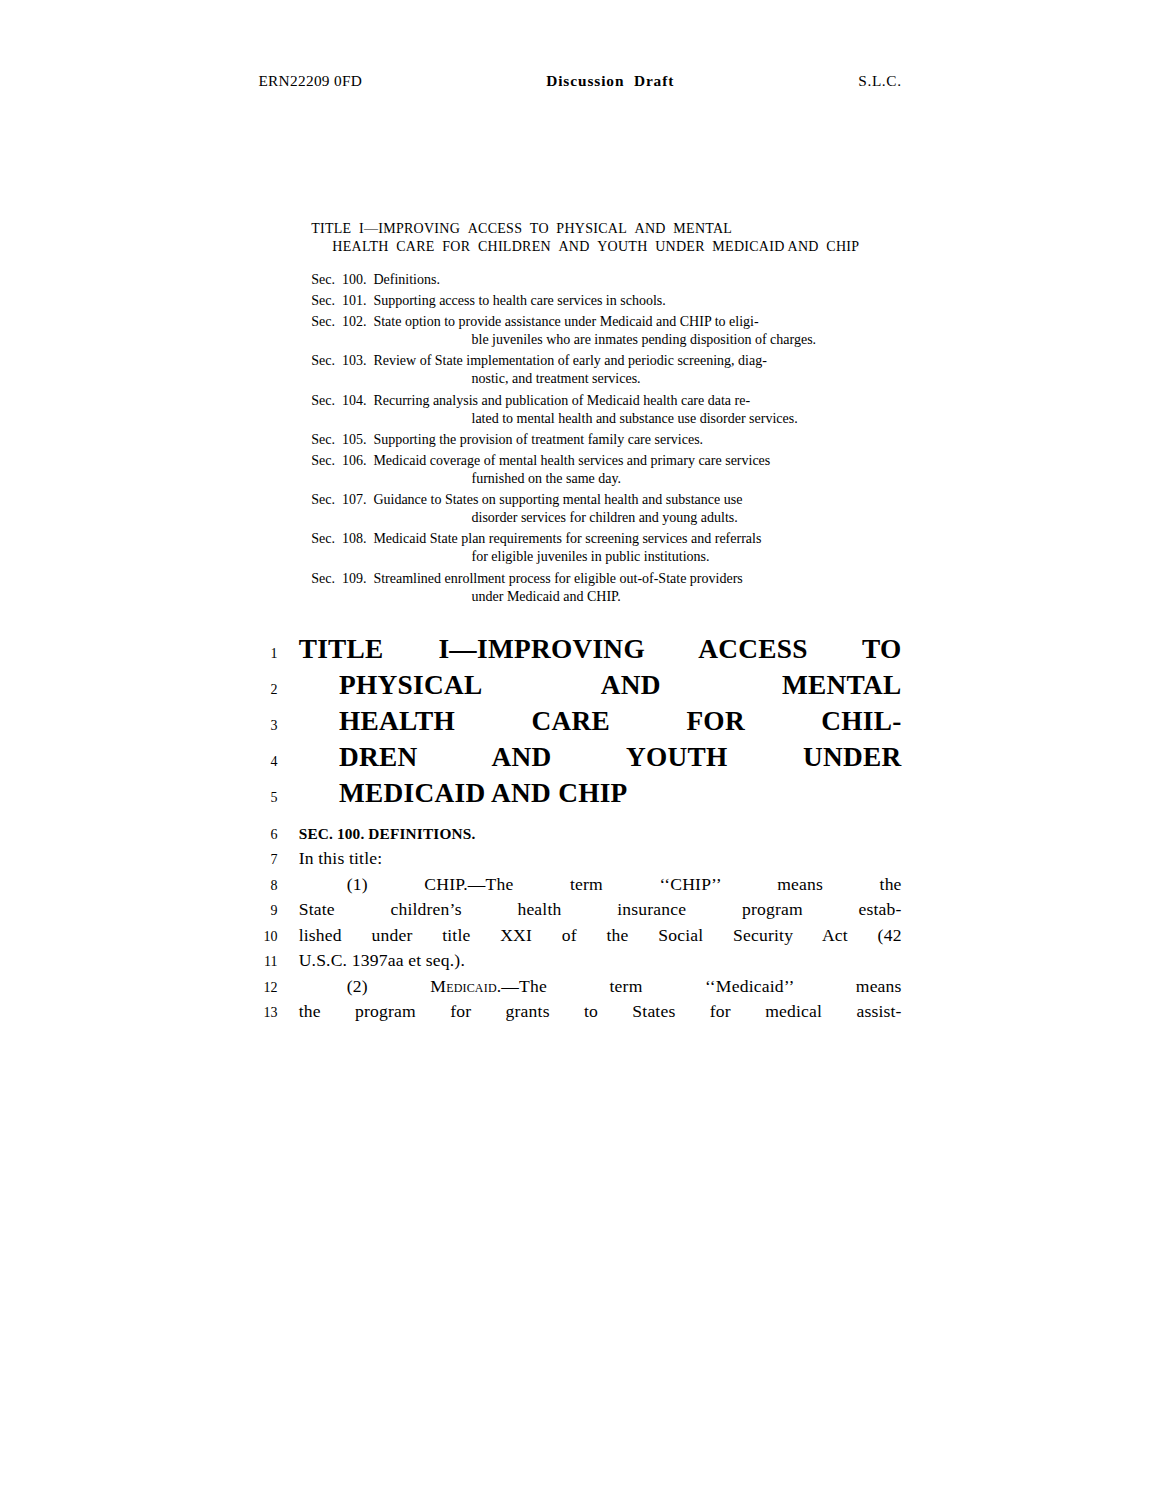ERN22209 0FD
Discussion Draft
S.L.C.
TITLE I—IMPROVING ACCESS TO PHYSICAL AND MENTAL HEALTH CARE FOR CHILDREN AND YOUTH UNDER MEDICAID AND CHIP
Sec. 100. Definitions.
Sec. 101. Supporting access to health care services in schools.
Sec. 102. State option to provide assistance under Medicaid and CHIP to eligi-ble juveniles who are inmates pending disposition of charges.
Sec. 103. Review of State implementation of early and periodic screening, diag-nostic, and treatment services.
Sec. 104. Recurring analysis and publication of Medicaid health care data re-lated to mental health and substance use disorder services.
Sec. 105. Supporting the provision of treatment family care services.
Sec. 106. Medicaid coverage of mental health services and primary care services furnished on the same day.
Sec. 107. Guidance to States on supporting mental health and substance use disorder services for children and young adults.
Sec. 108. Medicaid State plan requirements for screening services and referrals for eligible juveniles in public institutions.
Sec. 109. Streamlined enrollment process for eligible out-of-State providers under Medicaid and CHIP.
1
TITLE I—IMPROVING ACCESS TO
2
PHYSICAL AND MENTAL
3
HEALTH CARE FOR CHIL-
4
DREN AND YOUTH UNDER
5
MEDICAID AND CHIP
6
SEC. 100. DEFINITIONS.
7
In this title:
8
(1) CHIP.—The term ‘‘CHIP’’ means the
9
State children’s health insurance program estab-
10
lished under title XXI of the Social Security Act (42
11
U.S.C. 1397aa et seq.).
12
(2) Medicaid.—The term ‘‘Medicaid’’ means
13
the program for grants to States for medical assist-